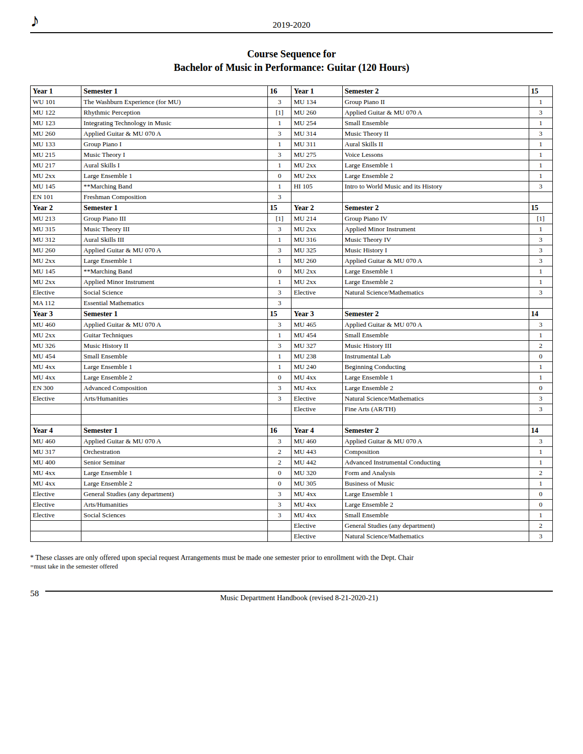♪
2019-2020
Course Sequence for
Bachelor of Music in Performance: Guitar (120 Hours)
| Year 1 | Semester 1 | 16 | Year 1 | Semester 2 | 15 |
| --- | --- | --- | --- | --- | --- |
| WU 101 | The Washburn Experience (for MU) | 3 | MU 134 | Group Piano II | 1 |
| MU 122 | Rhythmic Perception | [1] | MU 260 | Applied Guitar & MU 070 A | 3 |
| MU 123 | Integrating Technology in Music | 1 | MU 254 | Small Ensemble | 1 |
| MU 260 | Applied Guitar & MU 070 A | 3 | MU 314 | Music Theory II | 3 |
| MU 133 | Group Piano I | 1 | MU 311 | Aural Skills II | 1 |
| MU 215 | Music Theory I | 3 | MU 275 | Voice Lessons | 1 |
| MU 217 | Aural Skills I | 1 | MU 2xx | Large Ensemble 1 | 1 |
| MU 2xx | Large Ensemble 1 | 0 | MU 2xx | Large Ensemble 2 | 1 |
| MU 145 | **Marching Band | 1 | HI 105 | Intro to World Music and its History | 3 |
| EN 101 | Freshman Composition | 3 | | | |
| Year 2 | Semester 1 | 15 | Year 2 | Semester 2 | 15 |
| MU 213 | Group Piano III | [1] | MU 214 | Group Piano IV | [1] |
| MU 315 | Music Theory III | 3 | MU 2xx | Applied Minor Instrument | 1 |
| MU 312 | Aural Skills III | 1 | MU 316 | Music Theory IV | 3 |
| MU 260 | Applied Guitar & MU 070 A | 3 | MU 325 | Music History I | 3 |
| MU 2xx | Large Ensemble 1 | 1 | MU 260 | Applied Guitar & MU 070 A | 3 |
| MU 145 | **Marching Band | 0 | MU 2xx | Large Ensemble 1 | 1 |
| MU 2xx | Applied Minor Instrument | 1 | MU 2xx | Large Ensemble 2 | 1 |
| Elective | Social Science | 3 | Elective | Natural Science/Mathematics | 3 |
| MA 112 | Essential Mathematics | 3 | | | |
| Year 3 | Semester 1 | 15 | Year 3 | Semester 2 | 14 |
| MU 460 | Applied Guitar & MU 070 A | 3 | MU 465 | Applied Guitar & MU 070 A | 3 |
| MU 2xx | Guitar Techniques | 1 | MU 454 | Small Ensemble | 1 |
| MU 326 | Music History II | 3 | MU 327 | Music History III | 2 |
| MU 454 | Small Ensemble | 1 | MU 238 | Instrumental Lab | 0 |
| MU 4xx | Large Ensemble 1 | 1 | MU 240 | Beginning Conducting | 1 |
| MU 4xx | Large Ensemble 2 | 0 | MU 4xx | Large Ensemble 1 | 1 |
| EN 300 | Advanced Composition | 3 | MU 4xx | Large Ensemble 2 | 0 |
| Elective | Arts/Humanities | 3 | Elective | Natural Science/Mathematics | 3 |
| | | | Elective | Fine Arts (AR/TH) | 3 |
| Year 4 | Semester 1 | 16 | Year 4 | Semester 2 | 14 |
| MU 460 | Applied Guitar & MU 070 A | 3 | MU 460 | Applied Guitar & MU 070 A | 3 |
| MU 317 | Orchestration | 2 | MU 443 | Composition | 1 |
| MU 400 | Senior Seminar | 2 | MU 442 | Advanced Instrumental Conducting | 1 |
| MU 4xx | Large Ensemble 1 | 0 | MU 320 | Form and Analysis | 2 |
| MU 4xx | Large Ensemble 2 | 0 | MU 305 | Business of Music | 1 |
| Elective | General Studies (any department) | 3 | MU 4xx | Large Ensemble 1 | 0 |
| Elective | Arts/Humanities | 3 | MU 4xx | Large Ensemble 2 | 0 |
| Elective | Social Sciences | 3 | MU 4xx | Small Ensemble | 1 |
| | | | Elective | General Studies (any department) | 2 |
| | | | Elective | Natural Science/Mathematics | 3 |
* These classes are only offered upon special request Arrangements must be made one semester prior to enrollment with the Dept. Chair
=must take in the semester offered
58
Music Department Handbook (revised 8-21-2020-21)